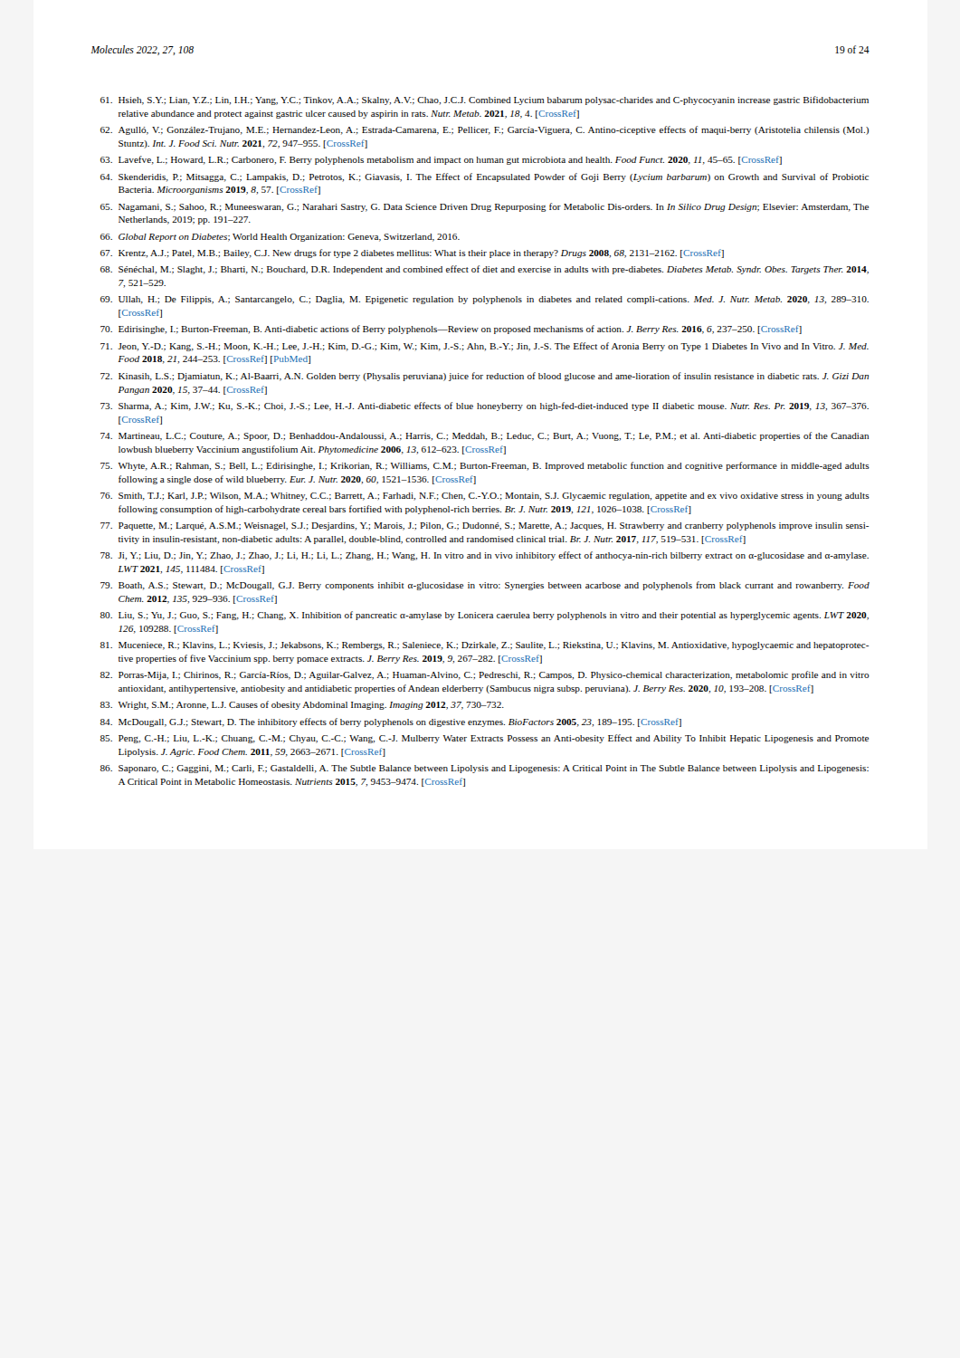Molecules 2022, 27, 108
19 of 24
Hsieh, S.Y.; Lian, Y.Z.; Lin, I.H.; Yang, Y.C.; Tinkov, A.A.; Skalny, A.V.; Chao, J.C.J. Combined Lycium babarum polysac-charides and C-phycocyanin increase gastric Bifidobacterium relative abundance and protect against gastric ulcer caused by aspirin in rats. Nutr. Metab. 2021, 18, 4. [CrossRef]
Agulló, V.; González-Trujano, M.E.; Hernandez-Leon, A.; Estrada-Camarena, E.; Pellicer, F.; García-Viguera, C. Antino-ciceptive effects of maqui-berry (Aristotelia chilensis (Mol.) Stuntz). Int. J. Food Sci. Nutr. 2021, 72, 947–955. [CrossRef]
Lavefve, L.; Howard, L.R.; Carbonero, F. Berry polyphenols metabolism and impact on human gut microbiota and health. Food Funct. 2020, 11, 45–65. [CrossRef]
Skenderidis, P.; Mitsagga, C.; Lampakis, D.; Petrotos, K.; Giavasis, I. The Effect of Encapsulated Powder of Goji Berry (Lycium barbarum) on Growth and Survival of Probiotic Bacteria. Microorganisms 2019, 8, 57. [CrossRef]
Nagamani, S.; Sahoo, R.; Muneeswaran, G.; Narahari Sastry, G. Data Science Driven Drug Repurposing for Metabolic Dis-orders. In In Silico Drug Design; Elsevier: Amsterdam, The Netherlands, 2019; pp. 191–227.
Global Report on Diabetes; World Health Organization: Geneva, Switzerland, 2016.
Krentz, A.J.; Patel, M.B.; Bailey, C.J. New drugs for type 2 diabetes mellitus: What is their place in therapy? Drugs 2008, 68, 2131–2162. [CrossRef]
Sénéchal, M.; Slaght, J.; Bharti, N.; Bouchard, D.R. Independent and combined effect of diet and exercise in adults with pre-diabetes. Diabetes Metab. Syndr. Obes. Targets Ther. 2014, 7, 521–529.
Ullah, H.; De Filippis, A.; Santarcangelo, C.; Daglia, M. Epigenetic regulation by polyphenols in diabetes and related compli-cations. Med. J. Nutr. Metab. 2020, 13, 289–310. [CrossRef]
Edirisinghe, I.; Burton-Freeman, B. Anti-diabetic actions of Berry polyphenols—Review on proposed mechanisms of action. J. Berry Res. 2016, 6, 237–250. [CrossRef]
Jeon, Y.-D.; Kang, S.-H.; Moon, K.-H.; Lee, J.-H.; Kim, D.-G.; Kim, W.; Kim, J.-S.; Ahn, B.-Y.; Jin, J.-S. The Effect of Aronia Berry on Type 1 Diabetes In Vivo and In Vitro. J. Med. Food 2018, 21, 244–253. [CrossRef] [PubMed]
Kinasih, L.S.; Djamiatun, K.; Al-Baarri, A.N. Golden berry (Physalis peruviana) juice for reduction of blood glucose and ame-lioration of insulin resistance in diabetic rats. J. Gizi Dan Pangan 2020, 15, 37–44. [CrossRef]
Sharma, A.; Kim, J.W.; Ku, S.-K.; Choi, J.-S.; Lee, H.-J. Anti-diabetic effects of blue honeyberry on high-fed-diet-induced type II diabetic mouse. Nutr. Res. Pr. 2019, 13, 367–376. [CrossRef]
Martineau, L.C.; Couture, A.; Spoor, D.; Benhaddou-Andaloussi, A.; Harris, C.; Meddah, B.; Leduc, C.; Burt, A.; Vuong, T.; Le, P.M.; et al. Anti-diabetic properties of the Canadian lowbush blueberry Vaccinium angustifolium Ait. Phytomedicine 2006, 13, 612–623. [CrossRef]
Whyte, A.R.; Rahman, S.; Bell, L.; Edirisinghe, I.; Krikorian, R.; Williams, C.M.; Burton-Freeman, B. Improved metabolic function and cognitive performance in middle-aged adults following a single dose of wild blueberry. Eur. J. Nutr. 2020, 60, 1521–1536. [CrossRef]
Smith, T.J.; Karl, J.P.; Wilson, M.A.; Whitney, C.C.; Barrett, A.; Farhadi, N.F.; Chen, C.-Y.O.; Montain, S.J. Glycaemic regulation, appetite and ex vivo oxidative stress in young adults following consumption of high-carbohydrate cereal bars fortified with polyphenol-rich berries. Br. J. Nutr. 2019, 121, 1026–1038. [CrossRef]
Paquette, M.; Larqué, A.S.M.; Weisnagel, S.J.; Desjardins, Y.; Marois, J.; Pilon, G.; Dudonné, S.; Marette, A.; Jacques, H. Strawberry and cranberry polyphenols improve insulin sensitivity in insulin-resistant, non-diabetic adults: A parallel, double-blind, controlled and randomised clinical trial. Br. J. Nutr. 2017, 117, 519–531. [CrossRef]
Ji, Y.; Liu, D.; Jin, Y.; Zhao, J.; Zhao, J.; Li, H.; Li, L.; Zhang, H.; Wang, H. In vitro and in vivo inhibitory effect of anthocya-nin-rich bilberry extract on α-glucosidase and α-amylase. LWT 2021, 145, 111484. [CrossRef]
Boath, A.S.; Stewart, D.; McDougall, G.J. Berry components inhibit α-glucosidase in vitro: Synergies between acarbose and polyphenols from black currant and rowanberry. Food Chem. 2012, 135, 929–936. [CrossRef]
Liu, S.; Yu, J.; Guo, S.; Fang, H.; Chang, X. Inhibition of pancreatic α-amylase by Lonicera caerulea berry polyphenols in vitro and their potential as hyperglycemic agents. LWT 2020, 126, 109288. [CrossRef]
Muceniece, R.; Klavins, L.; Kviesis, J.; Jekabsons, K.; Rembergs, R.; Saleniece, K.; Dzirkale, Z.; Saulite, L.; Riekstina, U.; Klavins, M. Antioxidative, hypoglycaemic and hepatoprotective properties of five Vaccinium spp. berry pomace extracts. J. Berry Res. 2019, 9, 267–282. [CrossRef]
Porras-Mija, I.; Chirinos, R.; García-Ríos, D.; Aguilar-Galvez, A.; Huaman-Alvino, C.; Pedreschi, R.; Campos, D. Physico-chemical characterization, metabolomic profile and in vitro antioxidant, antihypertensive, antiobesity and antidiabetic properties of Andean elderberry (Sambucus nigra subsp. peruviana). J. Berry Res. 2020, 10, 193–208. [CrossRef]
Wright, S.M.; Aronne, L.J. Causes of obesity Abdominal Imaging. Imaging 2012, 37, 730–732.
McDougall, G.J.; Stewart, D. The inhibitory effects of berry polyphenols on digestive enzymes. BioFactors 2005, 23, 189–195. [CrossRef]
Peng, C.-H.; Liu, L.-K.; Chuang, C.-M.; Chyau, C.-C.; Wang, C.-J. Mulberry Water Extracts Possess an Anti-obesity Effect and Ability To Inhibit Hepatic Lipogenesis and Promote Lipolysis. J. Agric. Food Chem. 2011, 59, 2663–2671. [CrossRef]
Saponaro, C.; Gaggini, M.; Carli, F.; Gastaldelli, A. The Subtle Balance between Lipolysis and Lipogenesis: A Critical Point in The Subtle Balance between Lipolysis and Lipogenesis: A Critical Point in Metabolic Homeostasis. Nutrients 2015, 7, 9453–9474. [CrossRef]